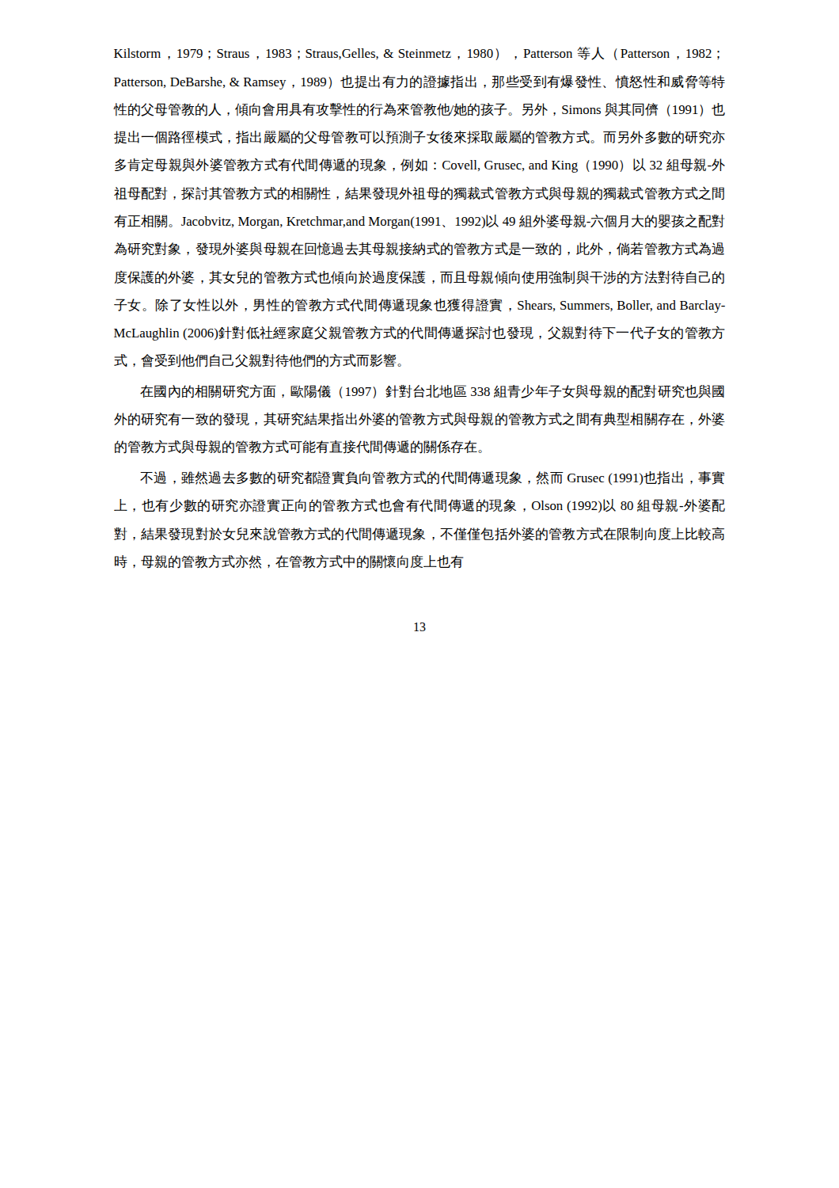Kilstorm，1979；Straus，1983；Straus,Gelles, & Steinmetz，1980），Patterson 等人（Patterson，1982；Patterson, DeBarshe, & Ramsey，1989）也提出有力的證據指出，那些受到有爆發性、憤怒性和威脅等特性的父母管教的人，傾向會用具有攻擊性的行為來管教他/她的孩子。另外，Simons 與其同儕（1991）也提出一個路徑模式，指出嚴屬的父母管教可以預測子女後來採取嚴屬的管教方式。而另外多數的研究亦多肯定母親與外婆管教方式有代間傳遞的現象，例如：Covell, Grusec, and King（1990）以 32 組母親-外祖母配對，探討其管教方式的相關性，結果發現外祖母的獨裁式管教方式與母親的獨裁式管教方式之間有正相關。Jacobvitz, Morgan, Kretchmar,and Morgan(1991、1992)以 49 組外婆母親-六個月大的嬰孩之配對為研究對象，發現外婆與母親在回憶過去其母親接納式的管教方式是一致的，此外，倘若管教方式為過度保護的外婆，其女兒的管教方式也傾向於過度保護，而且母親傾向使用強制與干涉的方法對待自己的子女。除了女性以外，男性的管教方式代間傳遞現象也獲得證實，Shears, Summers, Boller, and Barclay-McLaughlin (2006)針對低社經家庭父親管教方式的代間傳遞探討也發現，父親對待下一代子女的管教方式，會受到他們自己父親對待他們的方式而影響。
在國內的相關研究方面，歐陽儀（1997）針對台北地區 338 組青少年子女與母親的配對研究也與國外的研究有一致的發現，其研究結果指出外婆的管教方式與母親的管教方式之間有典型相關存在，外婆的管教方式與母親的管教方式可能有直接代間傳遞的關係存在。
不過，雖然過去多數的研究都證實負向管教方式的代間傳遞現象，然而 Grusec (1991)也指出，事實上，也有少數的研究亦證實正向的管教方式也會有代間傳遞的現象，Olson (1992)以 80 組母親-外婆配對，結果發現對於女兒來說管教方式的代間傳遞現象，不僅僅包括外婆的管教方式在限制向度上比較高時，母親的管教方式亦然，在管教方式中的關懷向度上也有
13